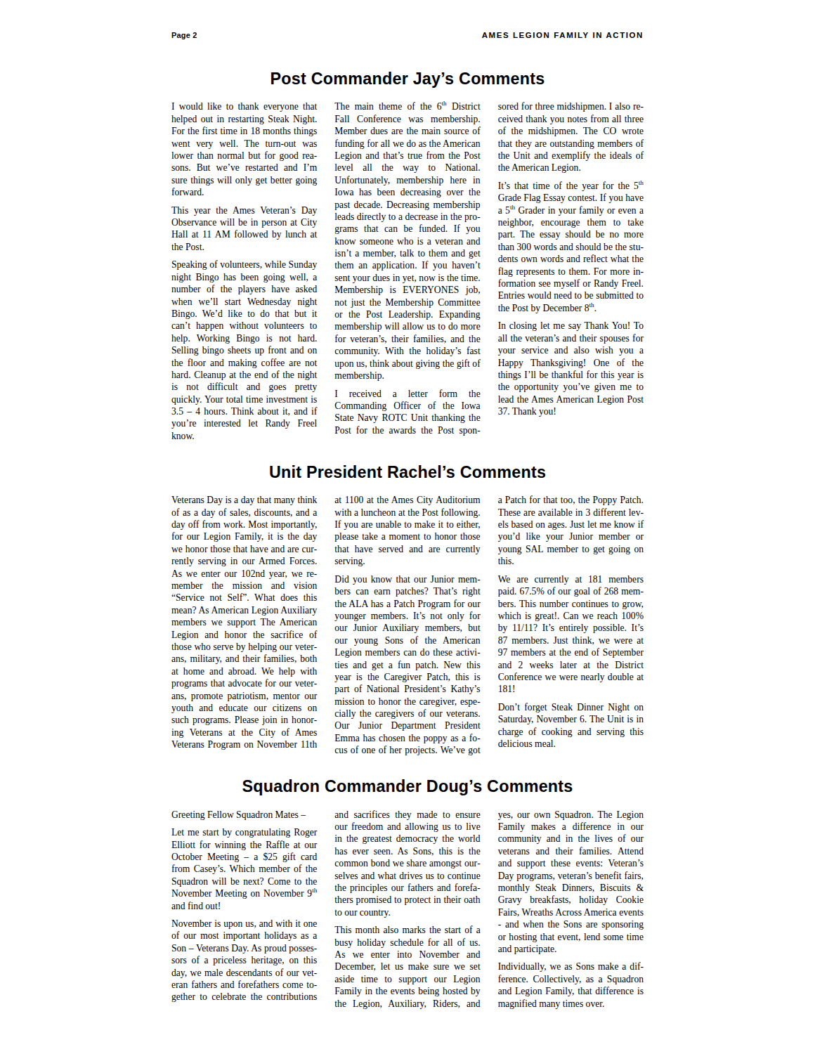Page 2
Ames Legion Family in Action
Post Commander Jay’s Comments
I would like to thank everyone that helped out in restarting Steak Night. For the first time in 18 months things went very well. The turn-out was lower than normal but for good reasons. But we’ve restarted and I’m sure things will only get better going forward.
This year the Ames Veteran’s Day Observance will be in person at City Hall at 11 AM followed by lunch at the Post.
Speaking of volunteers, while Sunday night Bingo has been going well, a number of the players have asked when we’ll start Wednesday night Bingo. We’d like to do that but it can’t happen without volunteers to help. Working Bingo is not hard. Selling bingo sheets up front and on the floor and making coffee are not hard. Cleanup at the end of the night is not difficult and goes pretty quickly. Your total time investment is 3.5 – 4 hours. Think about it, and if you’re interested let Randy Freel know.
The main theme of the 6th District Fall Conference was membership. Member dues are the main source of funding for all we do as the American Legion and that’s true from the Post level all the way to National. Unfortunately, membership here in Iowa has been decreasing over the past decade. Decreasing membership leads directly to a decrease in the programs that can be funded. If you know someone who is a veteran and isn’t a member, talk to them and get them an application. If you haven’t sent your dues in yet, now is the time. Membership is EVERYONES job, not just the Membership Committee or the Post Leadership. Expanding membership will allow us to do more for veteran’s, their families, and the community. With the holiday’s fast upon us, think about giving the gift of membership.
I received a letter form the Commanding Officer of the Iowa State Navy ROTC Unit thanking the Post for the awards the Post sponsored for three midshipmen. I also received thank you notes from all three of the midshipmen. The CO wrote that they are outstanding members of the Unit and exemplify the ideals of the American Legion.
It’s that time of the year for the 5th Grade Flag Essay contest. If you have a 5th Grader in your family or even a neighbor, encourage them to take part. The essay should be no more than 300 words and should be the students own words and reflect what the flag represents to them. For more information see myself or Randy Freel. Entries would need to be submitted to the Post by December 8th.
In closing let me say Thank You! To all the veteran’s and their spouses for your service and also wish you a Happy Thanksgiving! One of the things I’ll be thankful for this year is the opportunity you’ve given me to lead the Ames American Legion Post 37. Thank you!
Unit President Rachel’s Comments
Veterans Day is a day that many think of as a day of sales, discounts, and a day off from work. Most importantly, for our Legion Family, it is the day we honor those that have and are currently serving in our Armed Forces. As we enter our 102nd year, we remember the mission and vision “Service not Self”. What does this mean? As American Legion Auxiliary members we support The American Legion and honor the sacrifice of those who serve by helping our veterans, military, and their families, both at home and abroad. We help with programs that advocate for our veterans, promote patriotism, mentor our youth and educate our citizens on such programs. Please join in honoring Veterans at the City of Ames Veterans Program on November 11th at 1100 at the Ames City Auditorium with a luncheon at the Post following. If you are unable to make it to either, please take a moment to honor those that have served and are currently serving.
Did you know that our Junior members can earn patches? That’s right the ALA has a Patch Program for our younger members. It’s not only for our Junior Auxiliary members, but our young Sons of the American Legion members can do these activities and get a fun patch. New this year is the Caregiver Patch, this is part of National President’s Kathy’s mission to honor the caregiver, especially the caregivers of our veterans. Our Junior Department President Emma has chosen the poppy as a focus of one of her projects. We’ve got a Patch for that too, the Poppy Patch. These are available in 3 different levels based on ages. Just let me know if you’d like your Junior member or young SAL member to get going on this.
We are currently at 181 members paid. 67.5% of our goal of 268 members. This number continues to grow, which is great!. Can we reach 100% by 11/11? It’s entirely possible. It’s 87 members. Just think, we were at 97 members at the end of September and 2 weeks later at the District Conference we were nearly double at 181!
Don’t forget Steak Dinner Night on Saturday, November 6. The Unit is in charge of cooking and serving this delicious meal.
Squadron Commander Doug’s Comments
Greeting Fellow Squadron Mates –
Let me start by congratulating Roger Elliott for winning the Raffle at our October Meeting – a $25 gift card from Casey’s. Which member of the Squadron will be next? Come to the November Meeting on November 9th and find out!
November is upon us, and with it one of our most important holidays as a Son – Veterans Day. As proud possessors of a priceless heritage, on this day, we male descendants of our veteran fathers and forefathers come together to celebrate the contributions and sacrifices they made to ensure our freedom and allowing us to live in the greatest democracy the world has ever seen. As Sons, this is the common bond we share amongst ourselves and what drives us to continue the principles our fathers and forefathers promised to protect in their oath to our country.
This month also marks the start of a busy holiday schedule for all of us. As we enter into November and December, let us make sure we set aside time to support our Legion Family in the events being hosted by the Legion, Auxiliary, Riders, and yes, our own Squadron. The Legion Family makes a difference in our community and in the lives of our veterans and their families. Attend and support these events: Veteran’s Day programs, veteran’s benefit fairs, monthly Steak Dinners, Biscuits & Gravy breakfasts, holiday Cookie Fairs, Wreaths Across America events - and when the Sons are sponsoring or hosting that event, lend some time and participate.
Individually, we as Sons make a difference. Collectively, as a Squadron and Legion Family, that difference is magnified many times over.